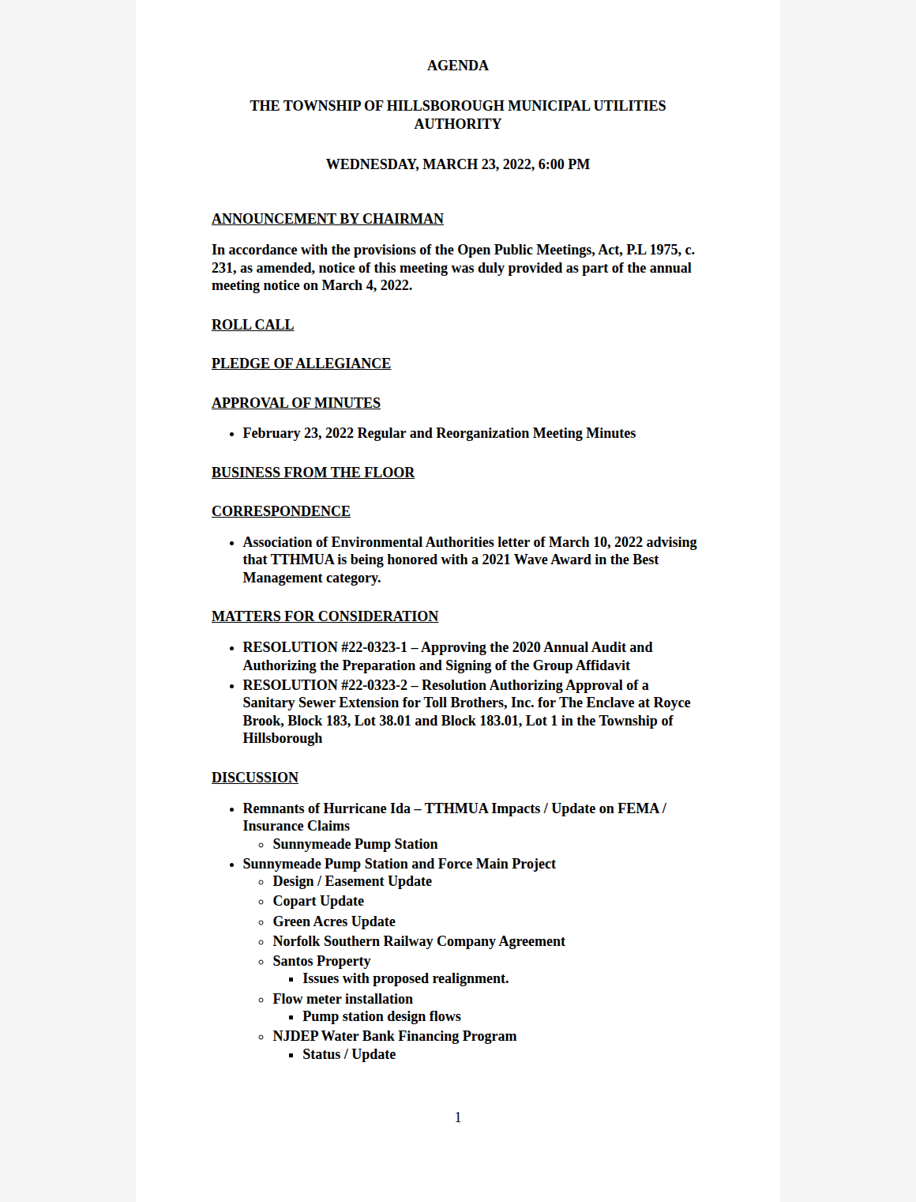AGENDA
THE TOWNSHIP OF HILLSBOROUGH MUNICIPAL UTILITIES AUTHORITY
WEDNESDAY, MARCH 23, 2022, 6:00 PM
ANNOUNCEMENT BY CHAIRMAN
In accordance with the provisions of the Open Public Meetings, Act, P.L 1975, c. 231, as amended, notice of this meeting was duly provided as part of the annual meeting notice on March 4, 2022.
ROLL CALL
PLEDGE OF ALLEGIANCE
APPROVAL OF MINUTES
February 23, 2022 Regular and Reorganization Meeting Minutes
BUSINESS FROM THE FLOOR
CORRESPONDENCE
Association of Environmental Authorities letter of March 10, 2022 advising that TTHMUA is being honored with a 2021 Wave Award in the Best Management category.
MATTERS FOR CONSIDERATION
RESOLUTION #22-0323-1 – Approving the 2020 Annual Audit and Authorizing the Preparation and Signing of the Group Affidavit
RESOLUTION #22-0323-2 – Resolution Authorizing Approval of a Sanitary Sewer Extension for Toll Brothers, Inc. for The Enclave at Royce Brook, Block 183, Lot 38.01 and Block 183.01, Lot 1 in the Township of Hillsborough
DISCUSSION
Remnants of Hurricane Ida – TTHMUA Impacts / Update on FEMA / Insurance Claims
Sunnymeade Pump Station
Sunnymeade Pump Station and Force Main Project
Design / Easement Update
Copart Update
Green Acres Update
Norfolk Southern Railway Company Agreement
Santos Property
Issues with proposed realignment.
Flow meter installation
Pump station design flows
NJDEP Water Bank Financing Program
Status / Update
1